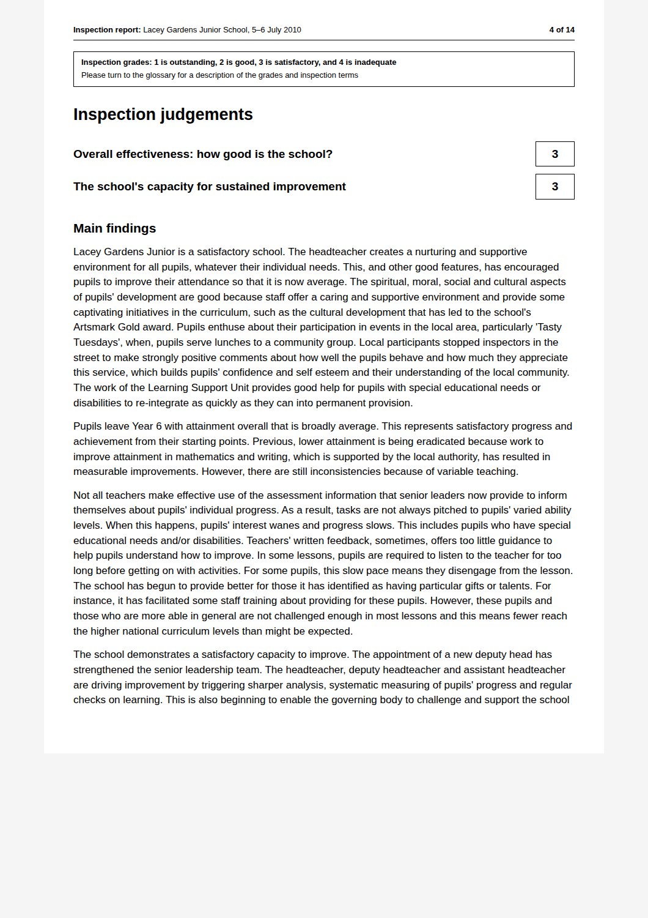Inspection report: Lacey Gardens Junior School, 5–6 July 2010
4 of 14
Inspection grades: 1 is outstanding, 2 is good, 3 is satisfactory, and 4 is inadequate
Please turn to the glossary for a description of the grades and inspection terms
Inspection judgements
| Overall effectiveness: how good is the school? | 3 |
| The school's capacity for sustained improvement | 3 |
Main findings
Lacey Gardens Junior is a satisfactory school. The headteacher creates a nurturing and supportive environment for all pupils, whatever their individual needs. This, and other good features, has encouraged pupils to improve their attendance so that it is now average. The spiritual, moral, social and cultural aspects of pupils' development are good because staff offer a caring and supportive environment and provide some captivating initiatives in the curriculum, such as the cultural development that has led to the school's Artsmark Gold award. Pupils enthuse about their participation in events in the local area, particularly 'Tasty Tuesdays', when, pupils serve lunches to a community group. Local participants stopped inspectors in the street to make strongly positive comments about how well the pupils behave and how much they appreciate this service, which builds pupils' confidence and self esteem and their understanding of the local community. The work of the Learning Support Unit provides good help for pupils with special educational needs or disabilities to re-integrate as quickly as they can into permanent provision.
Pupils leave Year 6 with attainment overall that is broadly average. This represents satisfactory progress and achievement from their starting points. Previous, lower attainment is being eradicated because work to improve attainment in mathematics and writing, which is supported by the local authority, has resulted in measurable improvements. However, there are still inconsistencies because of variable teaching.
Not all teachers make effective use of the assessment information that senior leaders now provide to inform themselves about pupils' individual progress. As a result, tasks are not always pitched to pupils' varied ability levels. When this happens, pupils' interest wanes and progress slows. This includes pupils who have special educational needs and/or disabilities. Teachers' written feedback, sometimes, offers too little guidance to help pupils understand how to improve. In some lessons, pupils are required to listen to the teacher for too long before getting on with activities. For some pupils, this slow pace means they disengage from the lesson. The school has begun to provide better for those it has identified as having particular gifts or talents. For instance, it has facilitated some staff training about providing for these pupils. However, these pupils and those who are more able in general are not challenged enough in most lessons and this means fewer reach the higher national curriculum levels than might be expected.
The school demonstrates a satisfactory capacity to improve. The appointment of a new deputy head has strengthened the senior leadership team. The headteacher, deputy headteacher and assistant headteacher are driving improvement by triggering sharper analysis, systematic measuring of pupils' progress and regular checks on learning. This is also beginning to enable the governing body to challenge and support the school